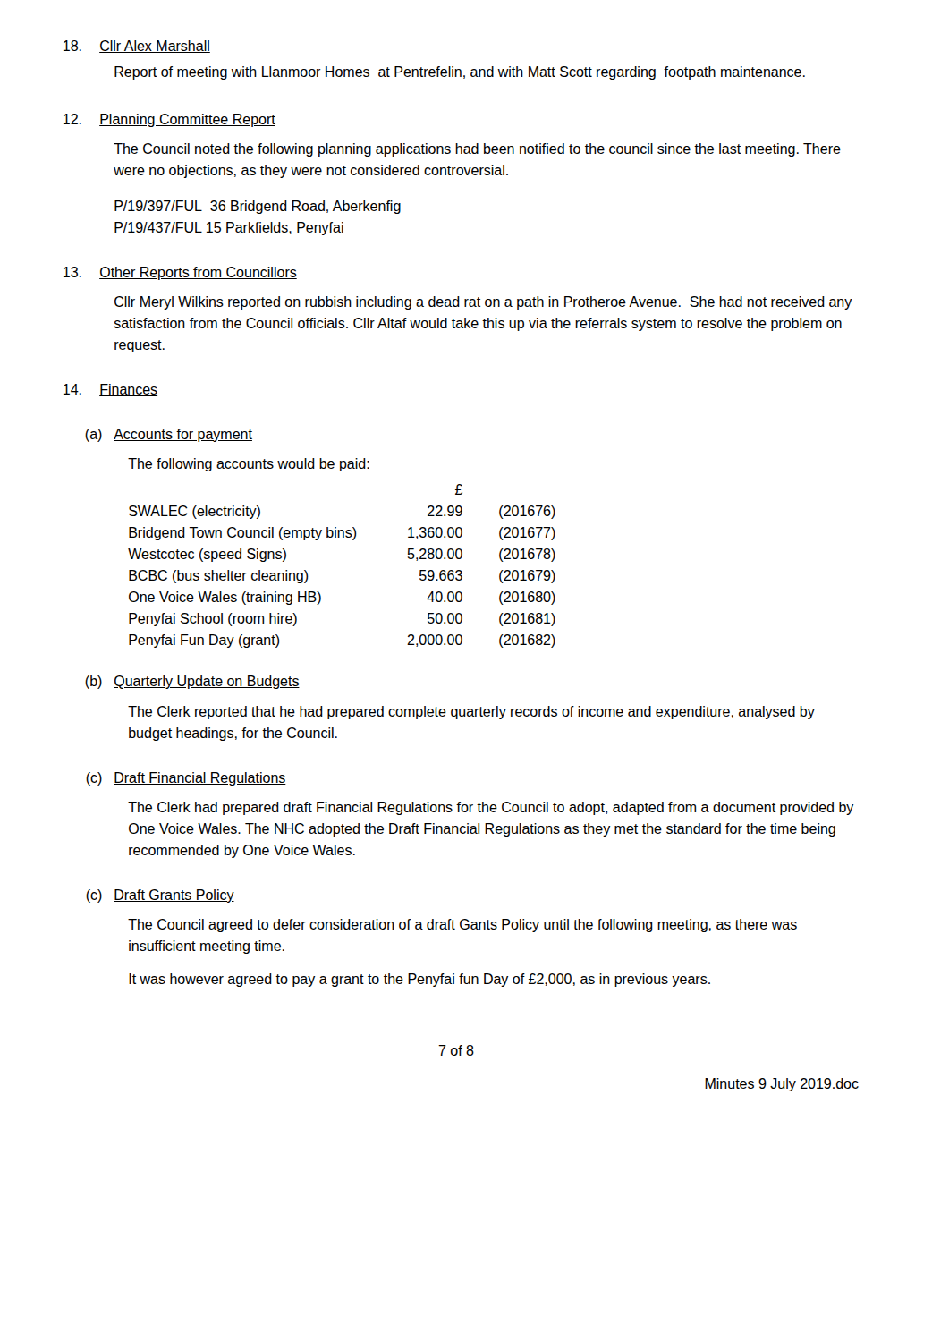18.
Cllr Alex Marshall
Report of meeting with Llanmoor Homes at Pentrefelin, and with Matt Scott regarding footpath maintenance.
12.
Planning Committee Report
The Council noted the following planning applications had been notified to the council since the last meeting. There were no objections, as they were not considered controversial.
P/19/397/FUL 36 Bridgend Road, Aberkenfig
P/19/437/FUL 15 Parkfields, Penyfai
13.
Other Reports from Councillors
Cllr Meryl Wilkins reported on rubbish including a dead rat on a path in Protheroe Avenue. She had not received any satisfaction from the Council officials. Cllr Altaf would take this up via the referrals system to resolve the problem on request.
14.
Finances
(a)
Accounts for payment
The following accounts would be paid:
| | £ | |
| SWALEC (electricity) | 22.99 | (201676) |
| Bridgend Town Council (empty bins) | 1,360.00 | (201677) |
| Westcotec (speed Signs) | 5,280.00 | (201678) |
| BCBC (bus shelter cleaning) | 59.663 | (201679) |
| One Voice Wales (training HB) | 40.00 | (201680) |
| Penyfai School (room hire) | 50.00 | (201681) |
| Penyfai Fun Day (grant) | 2,000.00 | (201682) |
(b)
Quarterly Update on Budgets
The Clerk reported that he had prepared complete quarterly records of income and expenditure, analysed by budget headings, for the Council.
(c)
Draft Financial Regulations
The Clerk had prepared draft Financial Regulations for the Council to adopt, adapted from a document provided by One Voice Wales. The NHC adopted the Draft Financial Regulations as they met the standard for the time being recommended by One Voice Wales.
(c)
Draft Grants Policy
The Council agreed to defer consideration of a draft Gants Policy until the following meeting, as there was insufficient meeting time.
It was however agreed to pay a grant to the Penyfai fun Day of £2,000, as in previous years.
7 of 8
Minutes 9 July 2019.doc